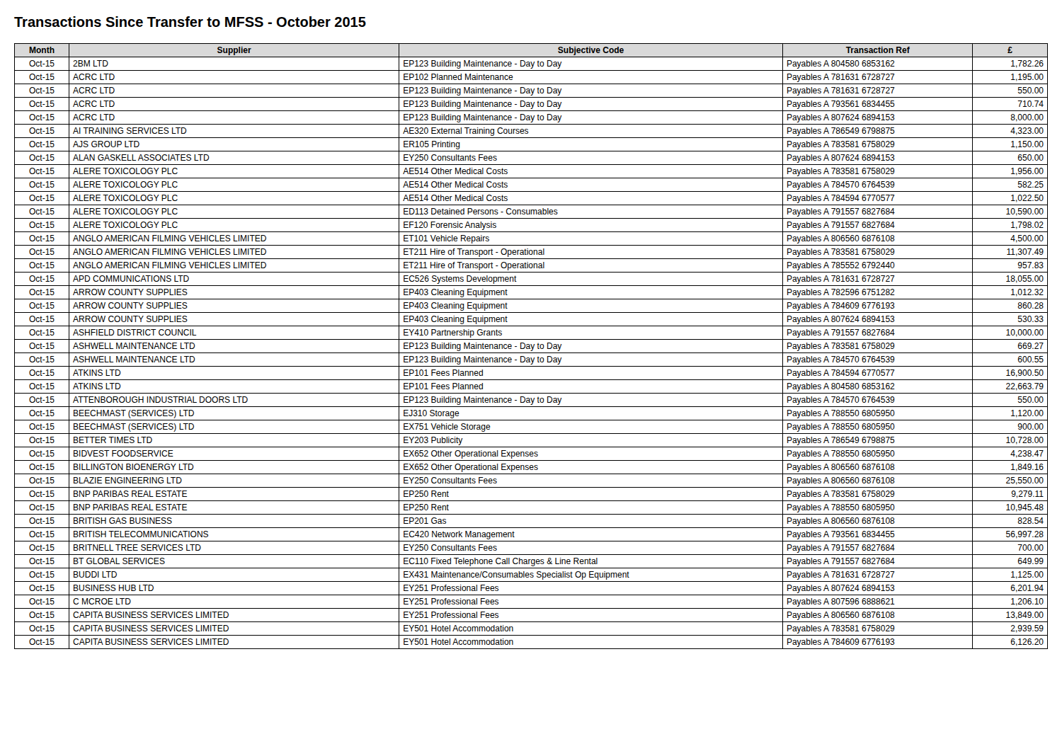Transactions Since Transfer to MFSS - October 2015
| Month | Supplier | Subjective Code | Transaction Ref | £ |
| --- | --- | --- | --- | --- |
| Oct-15 | 2BM LTD | EP123 Building Maintenance - Day to Day | Payables A 804580 6853162 | 1,782.26 |
| Oct-15 | ACRC LTD | EP102 Planned Maintenance | Payables A 781631 6728727 | 1,195.00 |
| Oct-15 | ACRC LTD | EP123 Building Maintenance - Day to Day | Payables A 781631 6728727 | 550.00 |
| Oct-15 | ACRC LTD | EP123 Building Maintenance - Day to Day | Payables A 793561 6834455 | 710.74 |
| Oct-15 | ACRC LTD | EP123 Building Maintenance - Day to Day | Payables A 807624 6894153 | 8,000.00 |
| Oct-15 | AI TRAINING SERVICES LTD | AE320 External Training Courses | Payables A 786549 6798875 | 4,323.00 |
| Oct-15 | AJS GROUP LTD | ER105 Printing | Payables A 783581 6758029 | 1,150.00 |
| Oct-15 | ALAN GASKELL ASSOCIATES LTD | EY250 Consultants Fees | Payables A 807624 6894153 | 650.00 |
| Oct-15 | ALERE TOXICOLOGY PLC | AE514 Other Medical Costs | Payables A 783581 6758029 | 1,956.00 |
| Oct-15 | ALERE TOXICOLOGY PLC | AE514 Other Medical Costs | Payables A 784570 6764539 | 582.25 |
| Oct-15 | ALERE TOXICOLOGY PLC | AE514 Other Medical Costs | Payables A 784594 6770577 | 1,022.50 |
| Oct-15 | ALERE TOXICOLOGY PLC | ED113 Detained Persons - Consumables | Payables A 791557 6827684 | 10,590.00 |
| Oct-15 | ALERE TOXICOLOGY PLC | EF120 Forensic Analysis | Payables A 791557 6827684 | 1,798.02 |
| Oct-15 | ANGLO AMERICAN FILMING VEHICLES LIMITED | ET101 Vehicle Repairs | Payables A 806560 6876108 | 4,500.00 |
| Oct-15 | ANGLO AMERICAN FILMING VEHICLES LIMITED | ET211 Hire of Transport - Operational | Payables A 783581 6758029 | 11,307.49 |
| Oct-15 | ANGLO AMERICAN FILMING VEHICLES LIMITED | ET211 Hire of Transport - Operational | Payables A 785552 6792440 | 957.83 |
| Oct-15 | APD COMMUNICATIONS LTD | EC526 Systems Development | Payables A 781631 6728727 | 18,055.00 |
| Oct-15 | ARROW COUNTY SUPPLIES | EP403 Cleaning Equipment | Payables A 782596 6751282 | 1,012.32 |
| Oct-15 | ARROW COUNTY SUPPLIES | EP403 Cleaning Equipment | Payables A 784609 6776193 | 860.28 |
| Oct-15 | ARROW COUNTY SUPPLIES | EP403 Cleaning Equipment | Payables A 807624 6894153 | 530.33 |
| Oct-15 | ASHFIELD DISTRICT COUNCIL | EY410 Partnership Grants | Payables A 791557 6827684 | 10,000.00 |
| Oct-15 | ASHWELL MAINTENANCE LTD | EP123 Building Maintenance - Day to Day | Payables A 783581 6758029 | 669.27 |
| Oct-15 | ASHWELL MAINTENANCE LTD | EP123 Building Maintenance - Day to Day | Payables A 784570 6764539 | 600.55 |
| Oct-15 | ATKINS LTD | EP101 Fees Planned | Payables A 784594 6770577 | 16,900.50 |
| Oct-15 | ATKINS LTD | EP101 Fees Planned | Payables A 804580 6853162 | 22,663.79 |
| Oct-15 | ATTENBOROUGH INDUSTRIAL DOORS LTD | EP123 Building Maintenance - Day to Day | Payables A 784570 6764539 | 550.00 |
| Oct-15 | BEECHMAST (SERVICES) LTD | EJ310 Storage | Payables A 788550 6805950 | 1,120.00 |
| Oct-15 | BEECHMAST (SERVICES) LTD | EX751 Vehicle Storage | Payables A 788550 6805950 | 900.00 |
| Oct-15 | BETTER TIMES LTD | EY203 Publicity | Payables A 786549 6798875 | 10,728.00 |
| Oct-15 | BIDVEST FOODSERVICE | EX652 Other Operational Expenses | Payables A 788550 6805950 | 4,238.47 |
| Oct-15 | BILLINGTON BIOENERGY LTD | EX652 Other Operational Expenses | Payables A 806560 6876108 | 1,849.16 |
| Oct-15 | BLAZIE ENGINEERING LTD | EY250 Consultants Fees | Payables A 806560 6876108 | 25,550.00 |
| Oct-15 | BNP PARIBAS REAL ESTATE | EP250 Rent | Payables A 783581 6758029 | 9,279.11 |
| Oct-15 | BNP PARIBAS REAL ESTATE | EP250 Rent | Payables A 788550 6805950 | 10,945.48 |
| Oct-15 | BRITISH GAS BUSINESS | EP201 Gas | Payables A 806560 6876108 | 828.54 |
| Oct-15 | BRITISH TELECOMMUNICATIONS | EC420 Network Management | Payables A 793561 6834455 | 56,997.28 |
| Oct-15 | BRITNELL TREE SERVICES LTD | EY250 Consultants Fees | Payables A 791557 6827684 | 700.00 |
| Oct-15 | BT GLOBAL SERVICES | EC110 Fixed Telephone Call Charges & Line Rental | Payables A 791557 6827684 | 649.99 |
| Oct-15 | BUDDI LTD | EX431 Maintenance/Consumables Specialist Op Equipment | Payables A 781631 6728727 | 1,125.00 |
| Oct-15 | BUSINESS HUB LTD | EY251 Professional Fees | Payables A 807624 6894153 | 6,201.94 |
| Oct-15 | C MCROE LTD | EY251 Professional Fees | Payables A 807596 6888621 | 1,206.10 |
| Oct-15 | CAPITA BUSINESS SERVICES LIMITED | EY251 Professional Fees | Payables A 806560 6876108 | 13,849.00 |
| Oct-15 | CAPITA BUSINESS SERVICES LIMITED | EY501 Hotel Accommodation | Payables A 783581 6758029 | 2,939.59 |
| Oct-15 | CAPITA BUSINESS SERVICES LIMITED | EY501 Hotel Accommodation | Payables A 784609 6776193 | 6,126.20 |